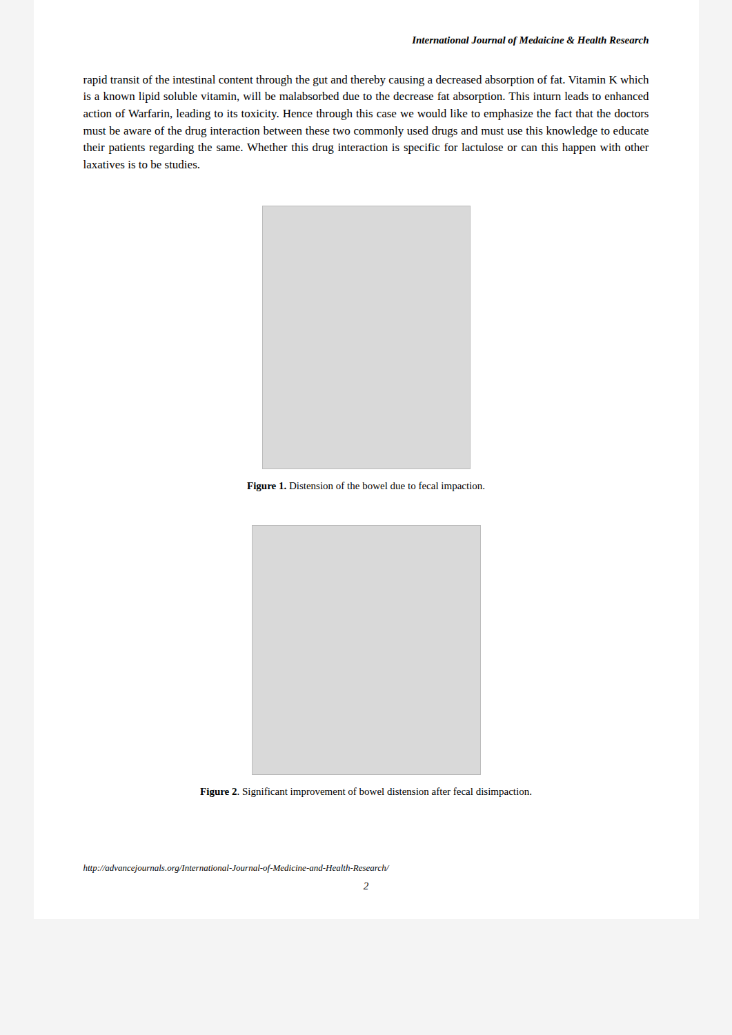International Journal of Medaicine & Health Research
rapid transit of the intestinal content through the gut and thereby causing a decreased absorption of fat. Vitamin K which is a known lipid soluble vitamin, will be malabsorbed due to the decrease fat absorption. This inturn leads to enhanced action of Warfarin, leading to its toxicity. Hence through this case we would like to emphasize the fact that the doctors must be aware of the drug interaction between these two commonly used drugs and must use this knowledge to educate their patients regarding the same. Whether this drug interaction is specific for lactulose or can this happen with other laxatives is to be studies.
Figure 1. Distension of the bowel due to fecal impaction.
Figure 2. Significant improvement of bowel distension after fecal disimpaction.
http://advancejournals.org/International-Journal-of-Medicine-and-Health-Research/
2